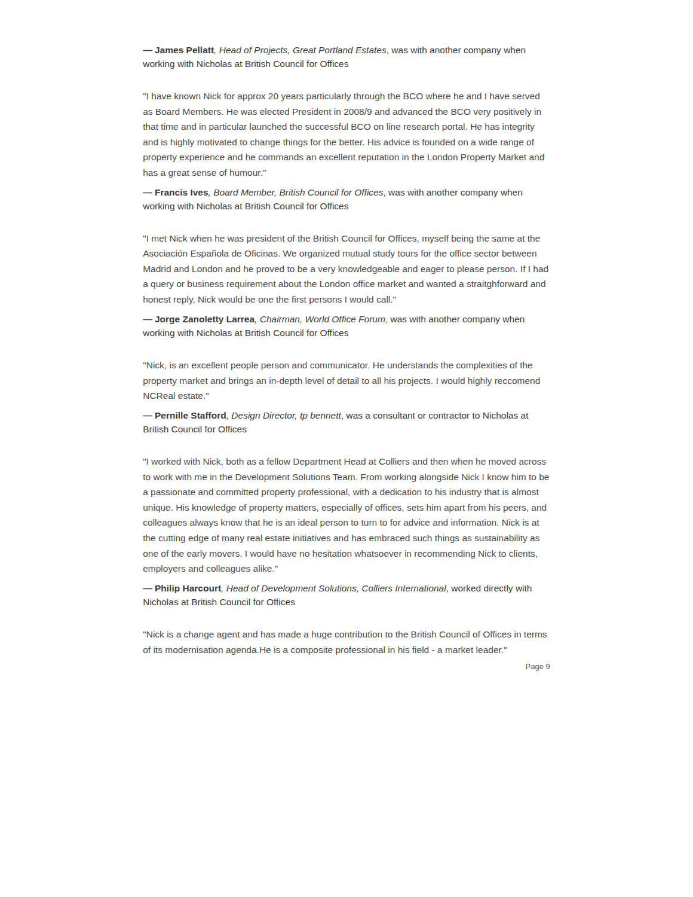— James Pellatt, Head of Projects, Great Portland Estates, was with another company when working with Nicholas at British Council for Offices
"I have known Nick for approx 20 years particularly through the BCO where he and I have served as Board Members. He was elected President in 2008/9 and advanced the BCO very positively in that time and in particular launched the successful BCO on line research portal. He has integrity and is highly motivated to change things for the better. His advice is founded on a wide range of property experience and he commands an excellent reputation in the London Property Market and has a great sense of humour."
— Francis Ives, Board Member, British Council for Offices, was with another company when working with Nicholas at British Council for Offices
"I met Nick when he was president of the British Council for Offices, myself being the same at the Asociación Española de Oficinas. We organized mutual study tours for the office sector between Madrid and London and he proved to be a very knowledgeable and eager to please person. If I had a query or business requirement about the London office market and wanted a straitghforward and honest reply, Nick would be one the first persons I would call."
— Jorge Zanoletty Larrea, Chairman, World Office Forum, was with another company when working with Nicholas at British Council for Offices
"Nick, is an excellent people person and communicator. He understands the complexities of the property market and brings an in-depth level of detail to all his projects. I would highly reccomend NCReal estate."
— Pernille Stafford, Design Director, tp bennett, was a consultant or contractor to Nicholas at British Council for Offices
"I worked with Nick, both as a fellow Department Head at Colliers and then when he moved across to work with me in the Development Solutions Team. From working alongside Nick I know him to be a passionate and committed property professional, with a dedication to his industry that is almost unique. His knowledge of property matters, especially of offices, sets him apart from his peers, and colleagues always know that he is an ideal person to turn to for advice and information. Nick is at the cutting edge of many real estate initiatives and has embraced such things as sustainability as one of the early movers. I would have no hesitation whatsoever in recommending Nick to clients, employers and colleagues alike."
— Philip Harcourt, Head of Development Solutions, Colliers International, worked directly with Nicholas at British Council for Offices
"Nick is a change agent and has made a huge contribution to the British Council of Offices in terms of its modernisation agenda.He is a composite professional in his field - a market leader."
Page 9